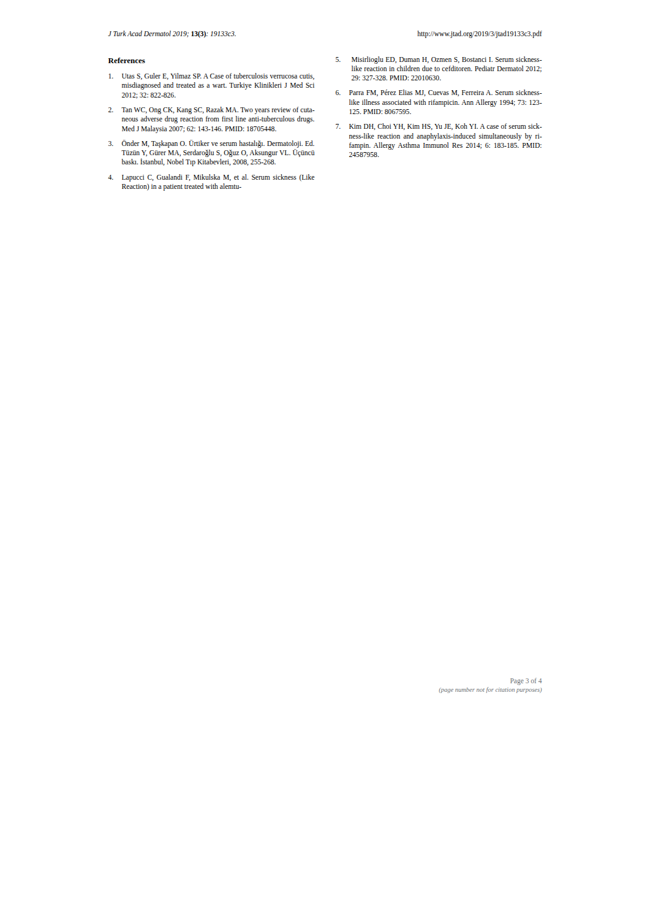J Turk Acad Dermatol 2019; 13(3): 19133c3.
http://www.jtad.org/2019/3/jtad19133c3.pdf
References
Utas S, Guler E, Yilmaz SP. A Case of tuberculosis verrucosa cutis, misdiagnosed and treated as a wart. Turkiye Klinikleri J Med Sci 2012; 32: 822-826.
Tan WC, Ong CK, Kang SC, Razak MA. Two years review of cutaneous adverse drug reaction from first line anti-tuberculous drugs. Med J Malaysia 2007; 62: 143-146. PMID: 18705448.
Önder M, Taşkapan O. Ürtiker ve serum hastalığı. Dermatoloji. Ed. Tüzün Y, Gürer MA, Serdaroğlu S, Oğuz O, Aksungur VL. Üçüncü baskı. İstanbul, Nobel Tıp Kitabevleri, 2008, 255-268.
Lapucci C, Gualandi F, Mikulska M, et al. Serum sickness (Like Reaction) in a patient treated with alemtu-
Misirlioglu ED, Duman H, Ozmen S, Bostanci I. Serum sickness-like reaction in children due to cefditoren. Pediatr Dermatol 2012; 29: 327-328. PMID: 22010630.
Parra FM, Pérez Elias MJ, Cuevas M, Ferreira A. Serum sickness-like illness associated with rifampicin. Ann Allergy 1994; 73: 123-125. PMID: 8067595.
Kim DH, Choi YH, Kim HS, Yu JE, Koh YI. A case of serum sickness-like reaction and anaphylaxis-induced simultaneously by rifampin. Allergy Asthma Immunol Res 2014; 6: 183-185. PMID: 24587958.
Page 3 of 4
(page number not for citation purposes)